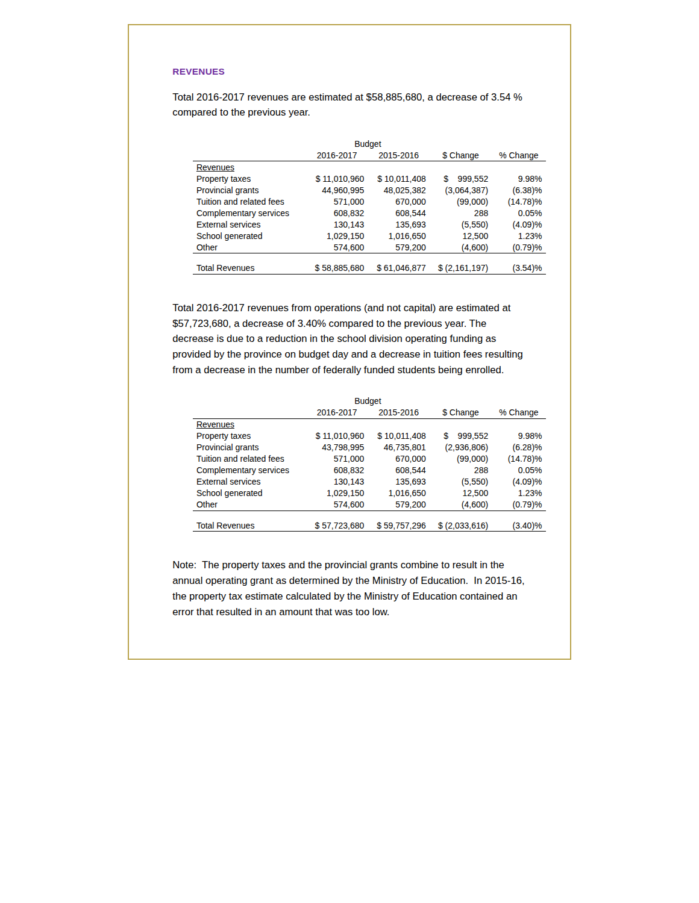Revenues
Total 2016-2017 revenues are estimated at $58,885,680, a decrease of 3.54 % compared to the previous year.
| | Budget | | |
| | 2016-2017 | 2015-2016 | $ Change | % Change |
| Revenues | | | | |
| Property taxes | $ 11,010,960 | $ 10,011,408 | $ 999,552 | 9.98% |
| Provincial grants | 44,960,995 | 48,025,382 | (3,064,387) | (6.38)% |
| Tuition and related fees | 571,000 | 670,000 | (99,000) | (14.78)% |
| Complementary services | 608,832 | 608,544 | 288 | 0.05% |
| External services | 130,143 | 135,693 | (5,550) | (4.09)% |
| School generated | 1,029,150 | 1,016,650 | 12,500 | 1.23% |
| Other | 574,600 | 579,200 | (4,600) | (0.79)% |
| Total Revenues | $ 58,885,680 | $ 61,046,877 | $ (2,161,197) | (3.54)% |
Total 2016-2017 revenues from operations (and not capital) are estimated at $57,723,680, a decrease of 3.40% compared to the previous year. The decrease is due to a reduction in the school division operating funding as provided by the province on budget day and a decrease in tuition fees resulting from a decrease in the number of federally funded students being enrolled.
| | Budget | | |
| | 2016-2017 | 2015-2016 | $ Change | % Change |
| Revenues | | | | |
| Property taxes | $ 11,010,960 | $ 10,011,408 | $ 999,552 | 9.98% |
| Provincial grants | 43,798,995 | 46,735,801 | (2,936,806) | (6.28)% |
| Tuition and related fees | 571,000 | 670,000 | (99,000) | (14.78)% |
| Complementary services | 608,832 | 608,544 | 288 | 0.05% |
| External services | 130,143 | 135,693 | (5,550) | (4.09)% |
| School generated | 1,029,150 | 1,016,650 | 12,500 | 1.23% |
| Other | 574,600 | 579,200 | (4,600) | (0.79)% |
| Total Revenues | $ 57,723,680 | $ 59,757,296 | $ (2,033,616) | (3.40)% |
Note: The property taxes and the provincial grants combine to result in the annual operating grant as determined by the Ministry of Education. In 2015-16, the property tax estimate calculated by the Ministry of Education contained an error that resulted in an amount that was too low.